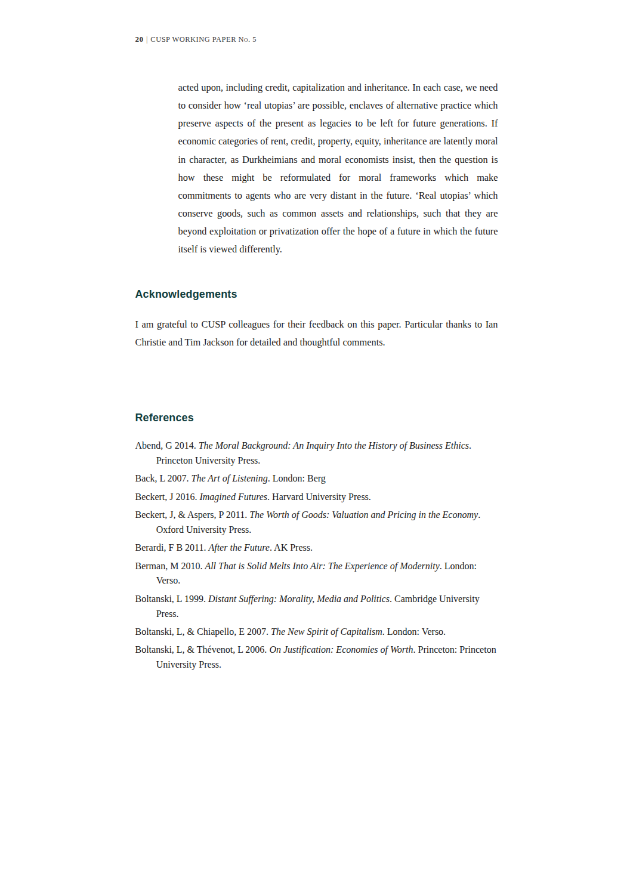20|CUSP WORKING PAPER No. 5
acted upon, including credit, capitalization and inheritance. In each case, we need to consider how ‘real utopias’ are possible, enclaves of alternative practice which preserve aspects of the present as legacies to be left for future generations. If economic categories of rent, credit, property, equity, inheritance are latently moral in character, as Durkheimians and moral economists insist, then the question is how these might be reformulated for moral frameworks which make commitments to agents who are very distant in the future. ‘Real utopias’ which conserve goods, such as common assets and relationships, such that they are beyond exploitation or privatization offer the hope of a future in which the future itself is viewed differently.
Acknowledgements
I am grateful to CUSP colleagues for their feedback on this paper. Particular thanks to Ian Christie and Tim Jackson for detailed and thoughtful comments.
References
Abend, G 2014. The Moral Background: An Inquiry Into the History of Business Ethics. Princeton University Press.
Back, L 2007. The Art of Listening. London: Berg
Beckert, J 2016. Imagined Futures. Harvard University Press.
Beckert, J, & Aspers, P 2011. The Worth of Goods: Valuation and Pricing in the Economy. Oxford University Press.
Berardi, F B 2011. After the Future. AK Press.
Berman, M 2010. All That is Solid Melts Into Air: The Experience of Modernity. London: Verso.
Boltanski, L 1999. Distant Suffering: Morality, Media and Politics. Cambridge University Press.
Boltanski, L, & Chiapello, E 2007. The New Spirit of Capitalism. London: Verso.
Boltanski, L, & Thévenot, L 2006. On Justification: Economies of Worth. Princeton: Princeton University Press.